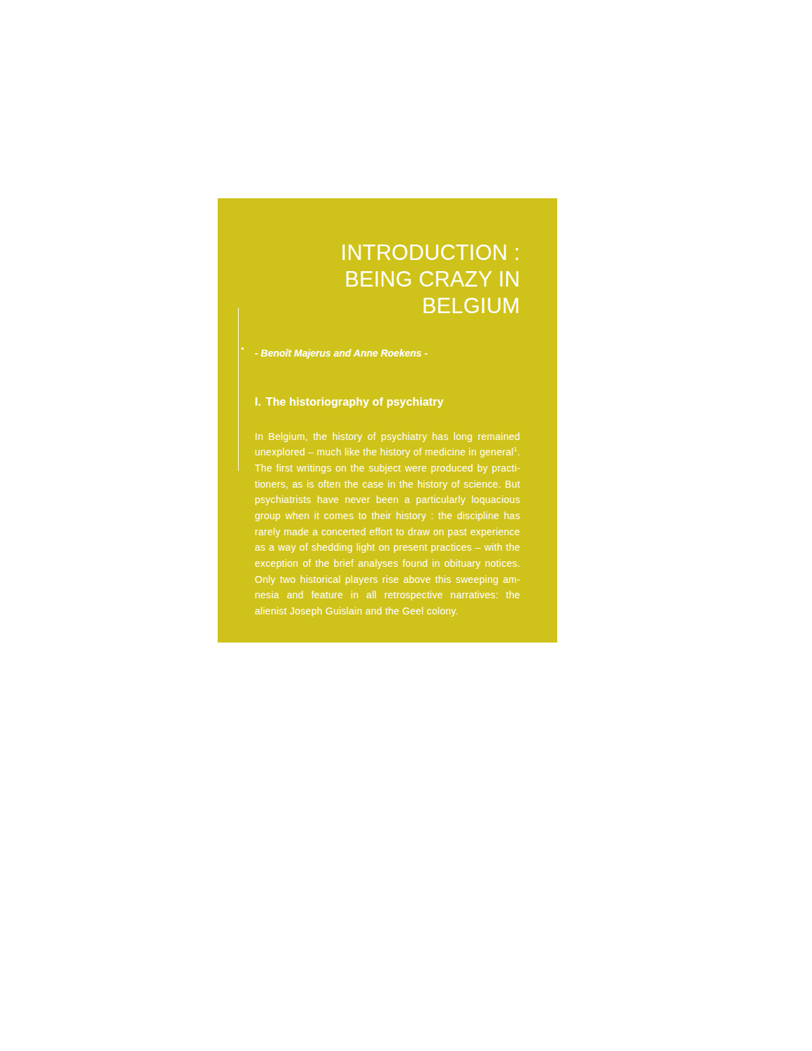INTRODUCTION :
BEING CRAZY IN BELGIUM
- Benoît Majerus and Anne Roekens -
I. The historiography of psychiatry
In Belgium, the history of psychiatry has long remained unexplored – much like the history of medicine in general1. The first writings on the subject were produced by practitioners, as is often the case in the history of science. But psychiatrists have never been a particularly loquacious group when it comes to their history : the discipline has rarely made a concerted effort to draw on past experience as a way of shedding light on present practices – with the exception of the brief analyses found in obituary notices. Only two historical players rise above this sweeping amnesia and feature in all retrospective narratives: the alienist Joseph Guislain and the Geel colony.